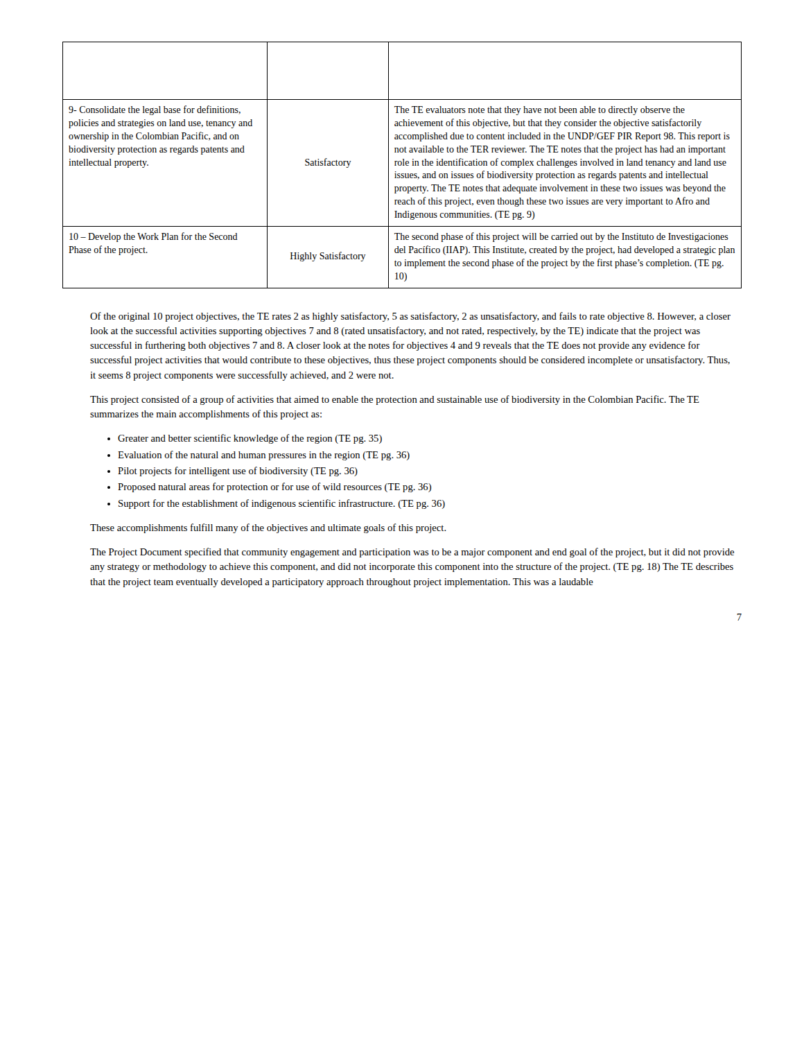| 9- Consolidate the legal base for definitions, policies and strategies on land use, tenancy and ownership in the Colombian Pacific, and on biodiversity protection as regards patents and intellectual property. | Satisfactory | The TE evaluators note that they have not been able to directly observe the achievement of this objective, but that they consider the objective satisfactorily accomplished due to content included in the UNDP/GEF PIR Report 98. This report is not available to the TER reviewer. The TE notes that the project has had an important role in the identification of complex challenges involved in land tenancy and land use issues, and on issues of biodiversity protection as regards patents and intellectual property. The TE notes that adequate involvement in these two issues was beyond the reach of this project, even though these two issues are very important to Afro and Indigenous communities. (TE pg. 9) |
| 10 – Develop the Work Plan for the Second Phase of the project. | Highly Satisfactory | The second phase of this project will be carried out by the Instituto de Investigaciones del Pacífico (IIAP). This Institute, created by the project, had developed a strategic plan to implement the second phase of the project by the first phase’s completion. (TE pg. 10) |
Of the original 10 project objectives, the TE rates 2 as highly satisfactory, 5 as satisfactory, 2 as unsatisfactory, and fails to rate objective 8. However, a closer look at the successful activities supporting objectives 7 and 8 (rated unsatisfactory, and not rated, respectively, by the TE) indicate that the project was successful in furthering both objectives 7 and 8. A closer look at the notes for objectives 4 and 9 reveals that the TE does not provide any evidence for successful project activities that would contribute to these objectives, thus these project components should be considered incomplete or unsatisfactory. Thus, it seems 8 project components were successfully achieved, and 2 were not.
This project consisted of a group of activities that aimed to enable the protection and sustainable use of biodiversity in the Colombian Pacific. The TE summarizes the main accomplishments of this project as:
Greater and better scientific knowledge of the region (TE pg. 35)
Evaluation of the natural and human pressures in the region (TE pg. 36)
Pilot projects for intelligent use of biodiversity (TE pg. 36)
Proposed natural areas for protection or for use of wild resources (TE pg. 36)
Support for the establishment of indigenous scientific infrastructure. (TE pg. 36)
These accomplishments fulfill many of the objectives and ultimate goals of this project.
The Project Document specified that community engagement and participation was to be a major component and end goal of the project, but it did not provide any strategy or methodology to achieve this component, and did not incorporate this component into the structure of the project. (TE pg. 18) The TE describes that the project team eventually developed a participatory approach throughout project implementation. This was a laudable
7